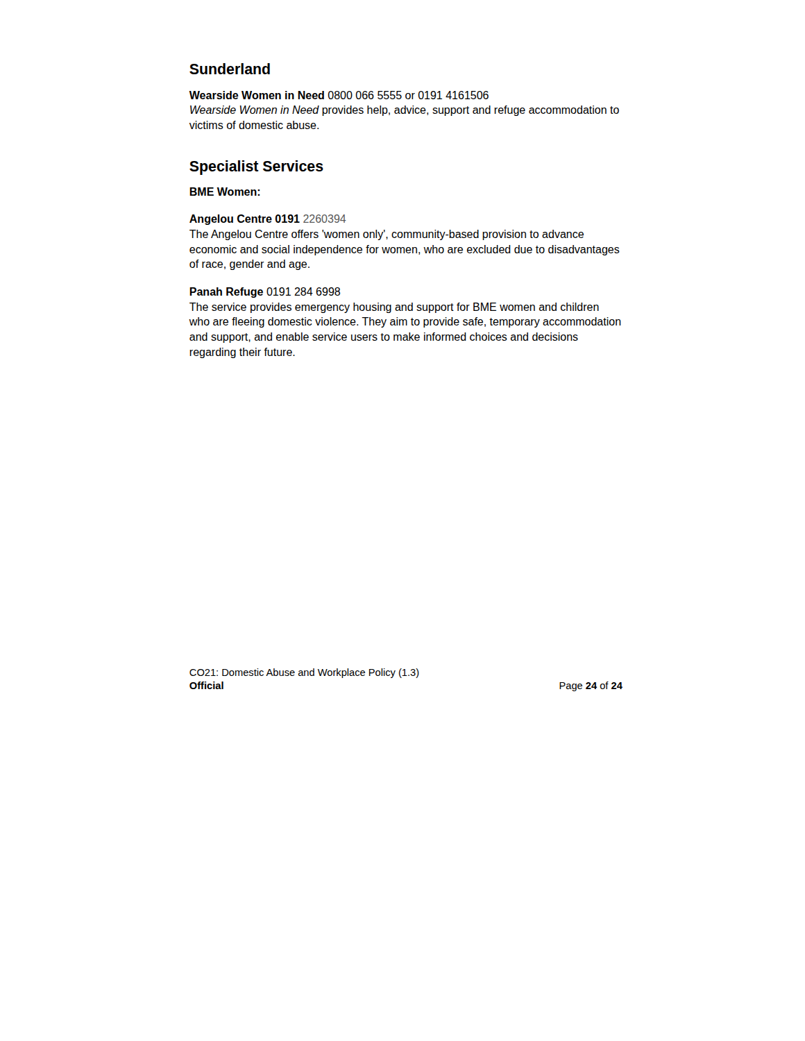Sunderland
Wearside Women in Need 0800 066 5555 or 0191 4161506
Wearside Women in Need provides help, advice, support and refuge accommodation to victims of domestic abuse.
Specialist Services
BME Women:
Angelou Centre 0191 2260394
The Angelou Centre offers 'women only', community-based provision to advance economic and social independence for women, who are excluded due to disadvantages of race, gender and age.
Panah Refuge 0191 284 6998
The service provides emergency housing and support for BME women and children who are fleeing domestic violence. They aim to provide safe, temporary accommodation and support, and enable service users to make informed choices and decisions regarding their future.
CO21: Domestic Abuse and Workplace Policy (1.3)
Official
Page 24 of 24